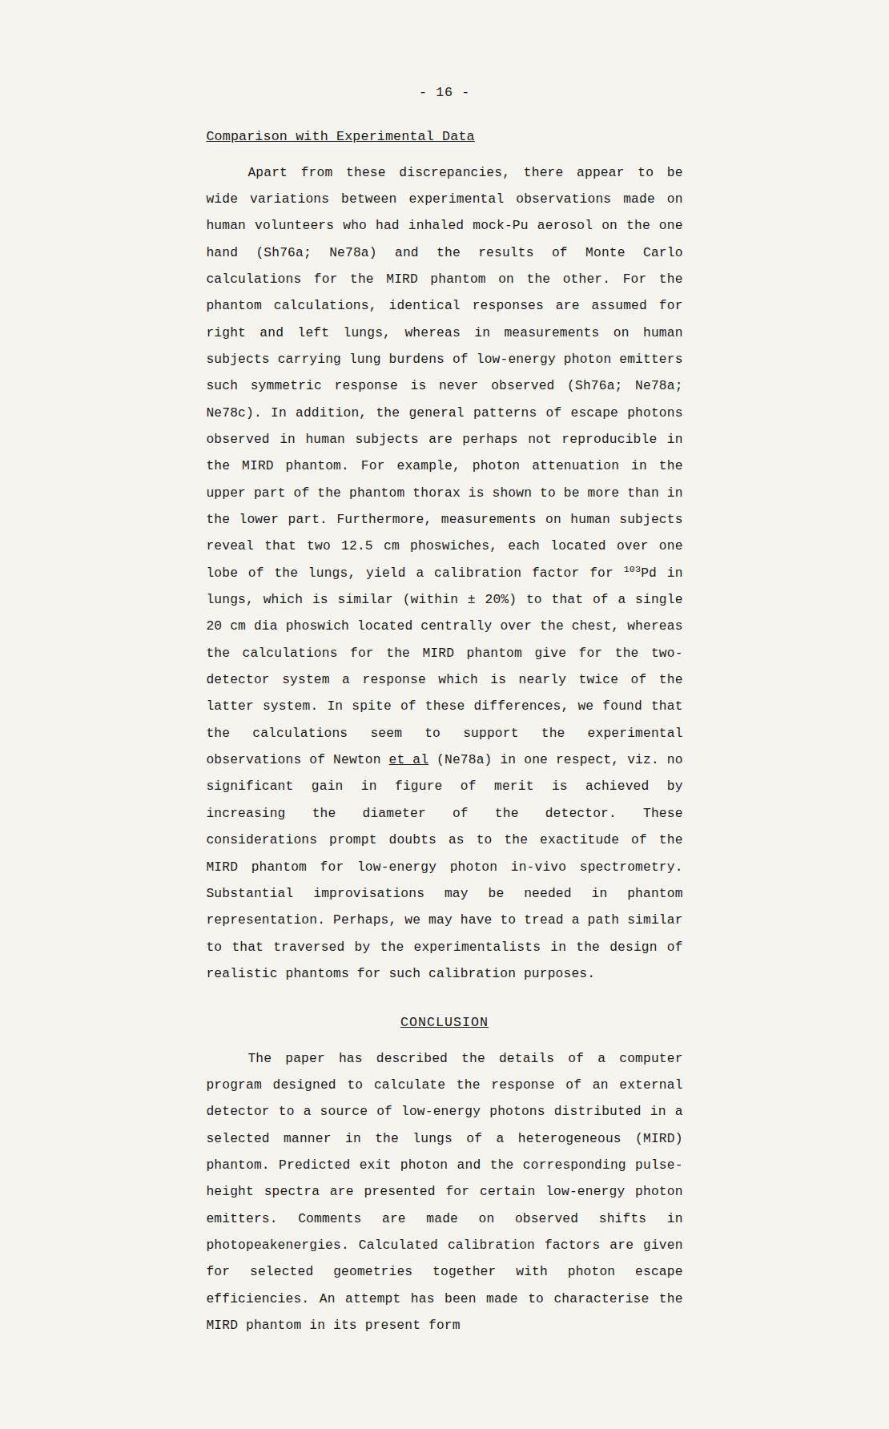- 16 -
Comparison with Experimental Data
Apart from these discrepancies, there appear to be wide variations between experimental observations made on human volunteers who had inhaled mock-Pu aerosol on the one hand (Sh76a; Ne78a) and the results of Monte Carlo calculations for the MIRD phantom on the other. For the phantom calculations, identical responses are assumed for right and left lungs, whereas in measurements on human subjects carrying lung burdens of low-energy photon emitters such symmetric response is never observed (Sh76a; Ne78a; Ne78c). In addition, the general patterns of escape photons observed in human subjects are perhaps not reproducible in the MIRD phantom. For example, photon attenuation in the upper part of the phantom thorax is shown to be more than in the lower part. Furthermore, measurements on human subjects reveal that two 12.5 cm phoswiches, each located over one lobe of the lungs, yield a calibration factor for 103Pd in lungs, which is similar (within ± 20%) to that of a single 20 cm dia phoswich located centrally over the chest, whereas the calculations for the MIRD phantom give for the two-detector system a response which is nearly twice of the latter system. In spite of these differences, we found that the calculations seem to support the experimental observations of Newton et al (Ne78a) in one respect, viz. no significant gain in figure of merit is achieved by increasing the diameter of the detector. These considerations prompt doubts as to the exactitude of the MIRD phantom for low-energy photon in-vivo spectrometry. Substantial improvisations may be needed in phantom representation. Perhaps, we may have to tread a path similar to that traversed by the experimentalists in the design of realistic phantoms for such calibration purposes.
CONCLUSION
The paper has described the details of a computer program designed to calculate the response of an external detector to a source of low-energy photons distributed in a selected manner in the lungs of a heterogeneous (MIRD) phantom. Predicted exit photon and the corresponding pulse-height spectra are presented for certain low-energy photon emitters. Comments are made on observed shifts in photopeakenergies. Calculated calibration factors are given for selected geometries together with photon escape efficiencies. An attempt has been made to characterise the MIRD phantom in its present form